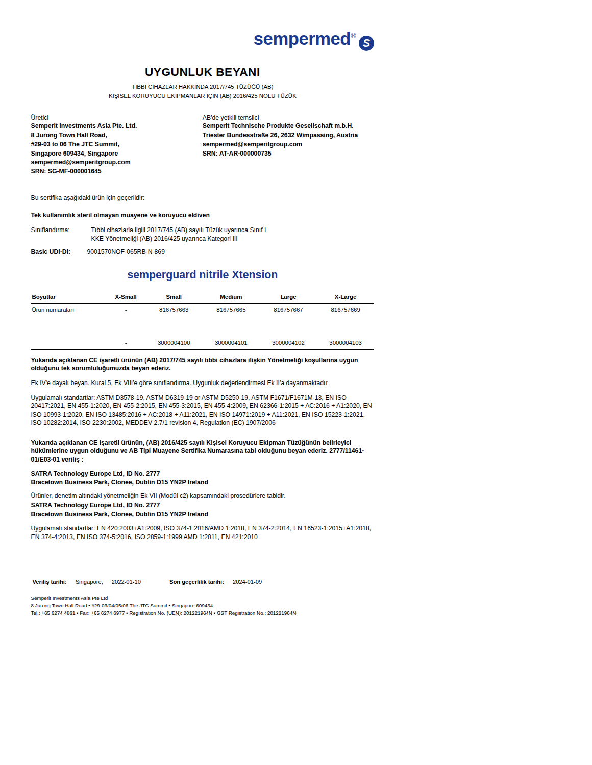sempermed®S
UYGUNLUK BEYANI
TIBBİ CİHAZLAR HAKKINDA 2017/745 TÜZÜĞÜ (AB)
KİŞİSEL KORUYUCU EKİPMANLAR İÇİN (AB) 2016/425 NOLU TÜZÜK
| Üretici | AB'de yetkili temsilci |
| Semperit Investments Asia Pte. Ltd. 8 Jurong Town Hall Road, #29-03 to 06 The JTC Summit, Singapore 609434, Singapore sempermed@semperitgroup.com SRN: SG-MF-000001645 | Semperit Technische Produkte Gesellschaft m.b.H. Triester Bundesstraße 26, 2632 Wimpassing, Austria sempermed@semperitgroup.com SRN: AT-AR-000000735 |
Bu sertifika aşağıdaki ürün için geçerlidir:
Tek kullanımlık steril olmayan muayene ve koruyucu eldiven
| Sınıflandırma: | Tıbbi cihazlarla ilgili 2017/745 (AB) sayılı Tüzük uyarınca Sınıf I KKE Yönetmeliği (AB) 2016/425 uyarınca Kategori III |
Basic UDI-DI: 9001570NOF-065RB-N-869
semperguard nitrile Xtension
| Boyutlar | X-Small | Small | Medium | Large | X-Large |
| --- | --- | --- | --- | --- | --- |
| Ürün numaraları | - | 816757663 | 816757665 | 816757667 | 816757669 |
| | - | 3000004100 | 3000004101 | 3000004102 | 3000004103 |
Yukarıda açıklanan CE işaretli ürünün (AB) 2017/745 sayılı tıbbi cihazlara ilişkin Yönetmeliği koşullarına uygun olduğunu tek sorumluluğumuzda beyan ederiz.
Ek IV'e dayalı beyan. Kural 5, Ek VIII'e göre sınıflandırma. Uygunluk değerlendirmesi Ek II'a dayanmaktadır.
Uygulamalı standartlar: ASTM D3578-19, ASTM D6319-19 or ASTM D5250-19, ASTM F1671/F1671M-13, EN ISO 20417:2021, EN 455-1:2020, EN 455-2:2015, EN 455-3:2015, EN 455-4:2009, EN 62366-1:2015 + AC:2016 + A1:2020, EN ISO 10993-1:2020, EN ISO 13485:2016 + AC:2018 + A11:2021, EN ISO 14971:2019 + A11:2021, EN ISO 15223-1:2021, ISO 10282:2014, ISO 2230:2002, MEDDEV 2.7/1 revision 4, Regulation (EC) 1907/2006
Yukarıda açıklanan CE işaretli ürünün, (AB) 2016/425 sayılı Kişisel Koruyucu Ekipman Tüzüğünün belirleyici hükümlerine uygun olduğunu ve AB Tipi Muayene Sertifika Numarasına tabi olduğunu beyan ederiz. 2777/11461-01/E03-01 veriliş :
SATRA Technology Europe Ltd, ID No. 2777
Bracetown Business Park, Clonee, Dublin D15 YN2P Ireland
Ürünler, denetim altındaki yönetmeliğin Ek VII (Modül c2) kapsamındaki prosedürlere tabidir.
SATRA Technology Europe Ltd, ID No. 2777
Bracetown Business Park, Clonee, Dublin D15 YN2P Ireland
Uygulamalı standartlar: EN 420:2003+A1:2009, ISO 374-1:2016/AMD 1:2018, EN 374-2:2014, EN 16523-1:2015+A1:2018, EN 374-4:2013, EN ISO 374-5:2016, ISO 2859-1:1999 AMD 1:2011, EN 421:2010
| Veriliş tarihi: | Singapore, | 2022-01-10 | Son geçerlilik tarihi: | 2024-01-09 |
Semperit Investments Asia Pte Ltd
8 Jurong Town Hall Road • #29-03/04/05/06 The JTC Summit • Singapore 609434
Tel.: +65 6274 4861 • Fax: +65 6274 6977 • Registration No. (UEN): 201221964N • GST Registration No.: 201221964N